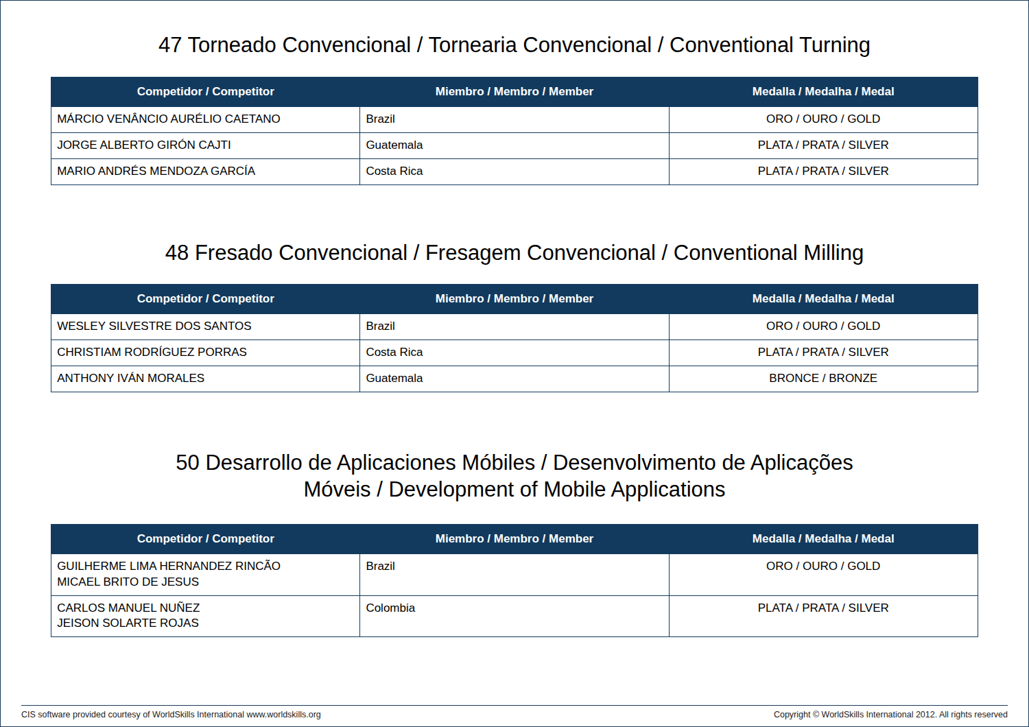47 Torneado Convencional / Tornearia Convencional / Conventional Turning
| Competidor / Competitor | Miembro / Membro / Member | Medalla / Medalha / Medal |
| --- | --- | --- |
| MÁRCIO VENÂNCIO AURÉLIO CAETANO | Brazil | ORO / OURO / GOLD |
| JORGE ALBERTO GIRÓN CAJTI | Guatemala | PLATA / PRATA / SILVER |
| MARIO ANDRÉS MENDOZA GARCÍA | Costa Rica | PLATA / PRATA / SILVER |
48 Fresado Convencional / Fresagem Convencional / Conventional Milling
| Competidor / Competitor | Miembro / Membro / Member | Medalla / Medalha / Medal |
| --- | --- | --- |
| WESLEY SILVESTRE DOS SANTOS | Brazil | ORO / OURO / GOLD |
| CHRISTIAM RODRÍGUEZ PORRAS | Costa Rica | PLATA / PRATA / SILVER |
| ANTHONY IVÁN MORALES | Guatemala | BRONCE / BRONZE |
50 Desarrollo de Aplicaciones Móbiles / Desenvolvimento de Aplicações
Móveis / Development of Mobile Applications
| Competidor / Competitor | Miembro / Membro / Member | Medalla / Medalha / Medal |
| --- | --- | --- |
| GUILHERME LIMA HERNANDEZ RINCÃO MICAEL BRITO DE JESUS | Brazil | ORO / OURO / GOLD |
| CARLOS MANUEL NUÑEZ JEISON SOLARTE ROJAS | Colombia | PLATA / PRATA / SILVER |
CIS software provided courtesy of WorldSkills International www.worldskills.org Copyright © WorldSkills International 2012. All rights reserved